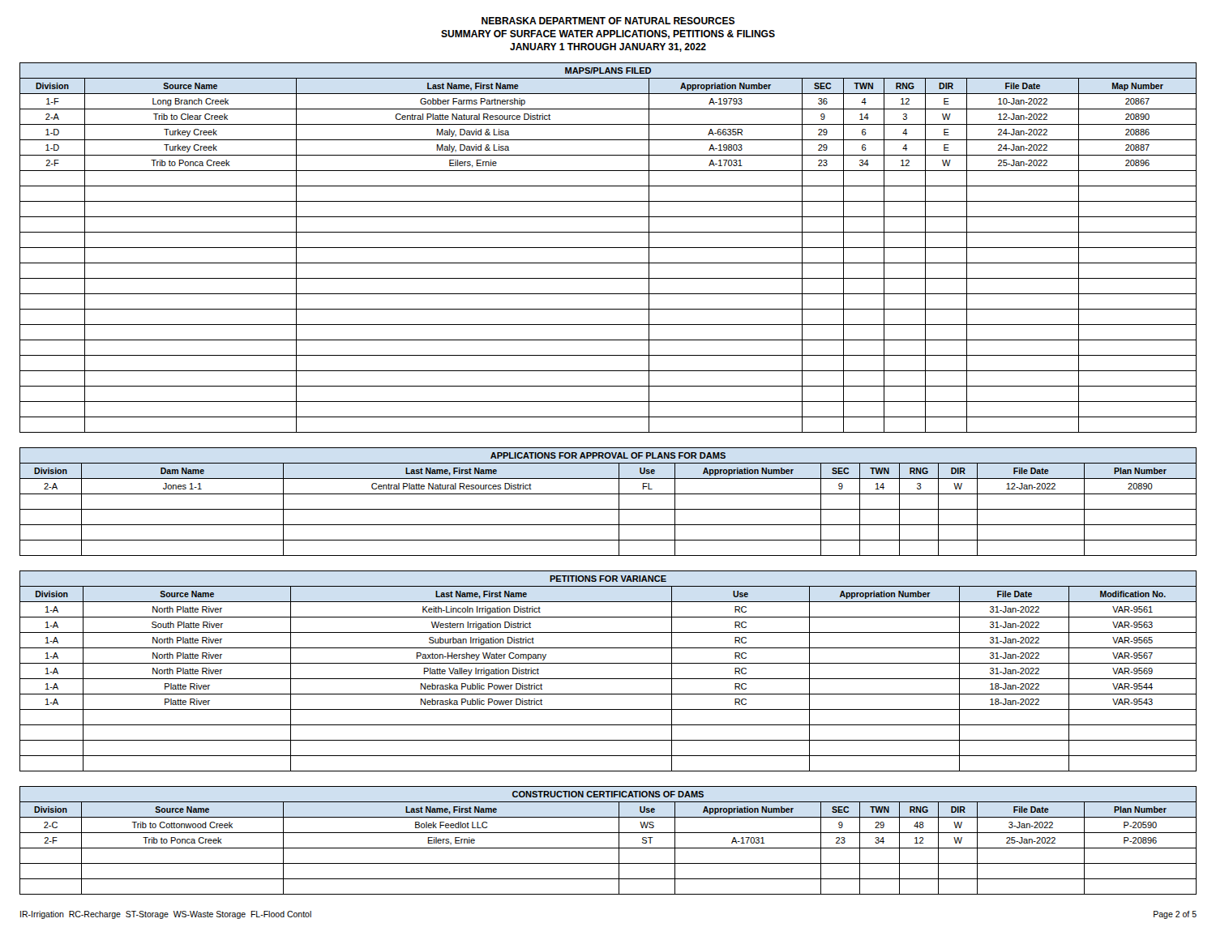NEBRASKA DEPARTMENT OF NATURAL RESOURCES
SUMMARY OF SURFACE WATER APPLICATIONS, PETITIONS & FILINGS
JANUARY 1 THROUGH JANUARY 31, 2022
| MAPS/PLANS FILED |
| --- |
| Division | Source Name | Last Name, First Name | Appropriation Number | SEC | TWN | RNG | DIR | File Date | Map Number |
| 1-F | Long Branch Creek | Gobber Farms Partnership | A-19793 | 36 | 4 | 12 | E | 10-Jan-2022 | 20867 |
| 2-A | Trib to Clear Creek | Central Platte Natural Resource District | | 9 | 14 | 3 | W | 12-Jan-2022 | 20890 |
| 1-D | Turkey Creek | Maly, David & Lisa | A-6635R | 29 | 6 | 4 | E | 24-Jan-2022 | 20886 |
| 1-D | Turkey Creek | Maly, David & Lisa | A-19803 | 29 | 6 | 4 | E | 24-Jan-2022 | 20887 |
| 2-F | Trib to Ponca Creek | Eilers, Ernie | A-17031 | 23 | 34 | 12 | W | 25-Jan-2022 | 20896 |
| APPLICATIONS FOR APPROVAL OF PLANS FOR DAMS |
| --- |
| Division | Dam Name | Last Name, First Name | Use | Appropriation Number | SEC | TWN | RNG | DIR | File Date | Plan Number |
| 2-A | Jones 1-1 | Central Platte Natural Resources District | FL | | 9 | 14 | 3 | W | 12-Jan-2022 | 20890 |
| PETITIONS FOR VARIANCE |
| --- |
| Division | Source Name | Last Name, First Name | Use | Appropriation Number | File Date | Modification No. |
| 1-A | North Platte River | Keith-Lincoln Irrigation District | RC | | 31-Jan-2022 | VAR-9561 |
| 1-A | South Platte River | Western Irrigation District | RC | | 31-Jan-2022 | VAR-9563 |
| 1-A | North Platte River | Suburban Irrigation District | RC | | 31-Jan-2022 | VAR-9565 |
| 1-A | North Platte River | Paxton-Hershey Water Company | RC | | 31-Jan-2022 | VAR-9567 |
| 1-A | North Platte River | Platte Valley Irrigation District | RC | | 31-Jan-2022 | VAR-9569 |
| 1-A | Platte River | Nebraska Public Power District | RC | | 18-Jan-2022 | VAR-9544 |
| 1-A | Platte River | Nebraska Public Power District | RC | | 18-Jan-2022 | VAR-9543 |
| CONSTRUCTION CERTIFICATIONS OF DAMS |
| --- |
| Division | Source Name | Last Name, First Name | Use | Appropriation Number | SEC | TWN | RNG | DIR | File Date | Plan Number |
| 2-C | Trib to Cottonwood Creek | Bolek Feedlot LLC | WS | | 9 | 29 | 48 | W | 3-Jan-2022 | P-20590 |
| 2-F | Trib to Ponca Creek | Eilers, Ernie | ST | A-17031 | 23 | 34 | 12 | W | 25-Jan-2022 | P-20896 |
IR-Irrigation RC-Recharge ST-Storage WS-Waste Storage FL-Flood Contol Page 2 of 5